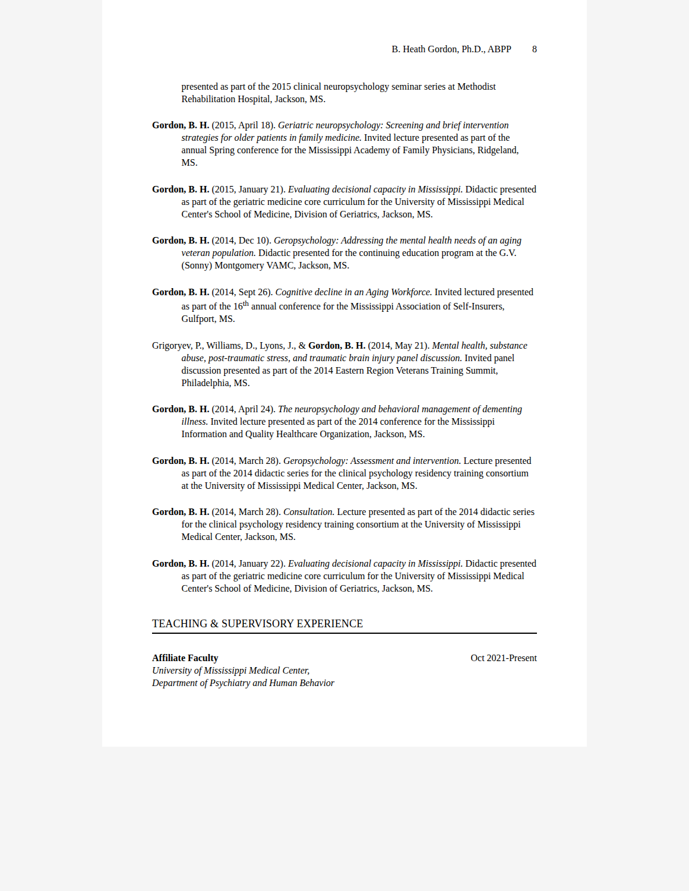B. Heath Gordon, Ph.D., ABPP 8
presented as part of the 2015 clinical neuropsychology seminar series at Methodist Rehabilitation Hospital, Jackson, MS.
Gordon, B. H. (2015, April 18). Geriatric neuropsychology: Screening and brief intervention strategies for older patients in family medicine. Invited lecture presented as part of the annual Spring conference for the Mississippi Academy of Family Physicians, Ridgeland, MS.
Gordon, B. H. (2015, January 21). Evaluating decisional capacity in Mississippi. Didactic presented as part of the geriatric medicine core curriculum for the University of Mississippi Medical Center's School of Medicine, Division of Geriatrics, Jackson, MS.
Gordon, B. H. (2014, Dec 10). Geropsychology: Addressing the mental health needs of an aging veteran population. Didactic presented for the continuing education program at the G.V. (Sonny) Montgomery VAMC, Jackson, MS.
Gordon, B. H. (2014, Sept 26). Cognitive decline in an Aging Workforce. Invited lectured presented as part of the 16th annual conference for the Mississippi Association of Self-Insurers, Gulfport, MS.
Grigoryev, P., Williams, D., Lyons, J., & Gordon, B. H. (2014, May 21). Mental health, substance abuse, post-traumatic stress, and traumatic brain injury panel discussion. Invited panel discussion presented as part of the 2014 Eastern Region Veterans Training Summit, Philadelphia, MS.
Gordon, B. H. (2014, April 24). The neuropsychology and behavioral management of dementing illness. Invited lecture presented as part of the 2014 conference for the Mississippi Information and Quality Healthcare Organization, Jackson, MS.
Gordon, B. H. (2014, March 28). Geropsychology: Assessment and intervention. Lecture presented as part of the 2014 didactic series for the clinical psychology residency training consortium at the University of Mississippi Medical Center, Jackson, MS.
Gordon, B. H. (2014, March 28). Consultation. Lecture presented as part of the 2014 didactic series for the clinical psychology residency training consortium at the University of Mississippi Medical Center, Jackson, MS.
Gordon, B. H. (2014, January 22). Evaluating decisional capacity in Mississippi. Didactic presented as part of the geriatric medicine core curriculum for the University of Mississippi Medical Center's School of Medicine, Division of Geriatrics, Jackson, MS.
TEACHING & SUPERVISORY EXPERIENCE
Affiliate Faculty Oct 2021-Present
University of Mississippi Medical Center,
Department of Psychiatry and Human Behavior